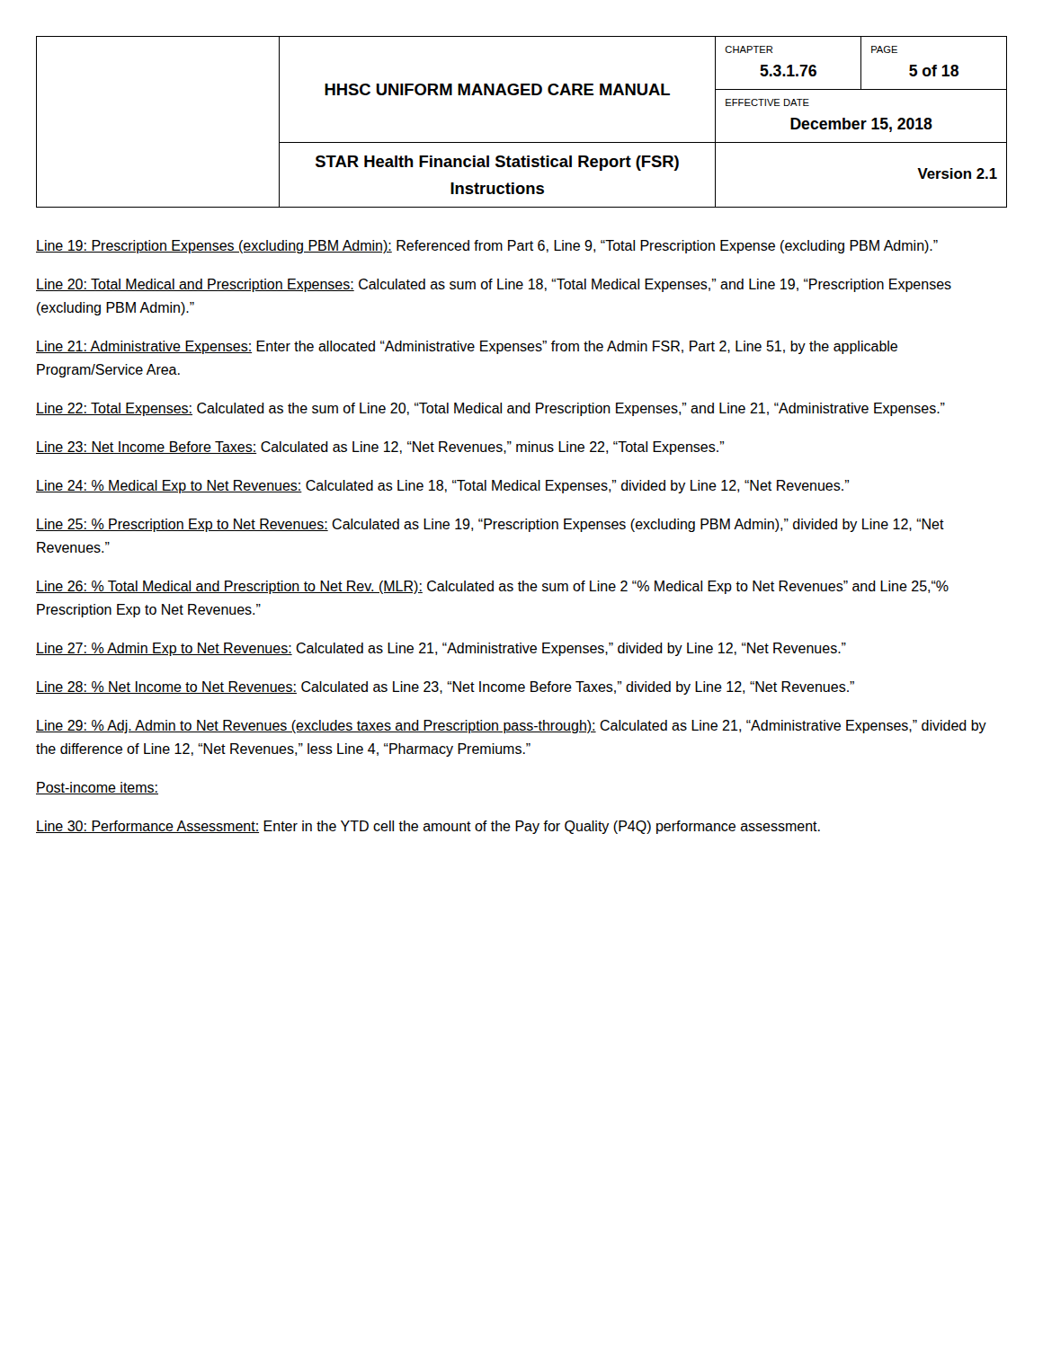| | HHSC UNIFORM MANAGED CARE MANUAL | Chapter 5.3.1.76 | Page 5 of 18 |
| Effective Date December 15, 2018 |
| STAR Health Financial Statistical Report (FSR) Instructions | Version 2.1 |
Line 19: Prescription Expenses (excluding PBM Admin): Referenced from Part 6, Line 9, “Total Prescription Expense (excluding PBM Admin).”
Line 20: Total Medical and Prescription Expenses: Calculated as sum of Line 18, “Total Medical Expenses,” and Line 19, “Prescription Expenses (excluding PBM Admin).”
Line 21: Administrative Expenses: Enter the allocated “Administrative Expenses” from the Admin FSR, Part 2, Line 51, by the applicable Program/Service Area.
Line 22: Total Expenses: Calculated as the sum of Line 20, “Total Medical and Prescription Expenses,” and Line 21, “Administrative Expenses.”
Line 23: Net Income Before Taxes: Calculated as Line 12, “Net Revenues,” minus Line 22, “Total Expenses.”
Line 24: % Medical Exp to Net Revenues: Calculated as Line 18, “Total Medical Expenses,” divided by Line 12, “Net Revenues.”
Line 25: % Prescription Exp to Net Revenues: Calculated as Line 19, “Prescription Expenses (excluding PBM Admin),” divided by Line 12, “Net Revenues.”
Line 26: % Total Medical and Prescription to Net Rev. (MLR): Calculated as the sum of Line 2 “% Medical Exp to Net Revenues” and Line 25,“% Prescription Exp to Net Revenues.”
Line 27: % Admin Exp to Net Revenues: Calculated as Line 21, “Administrative Expenses,” divided by Line 12, “Net Revenues.”
Line 28: % Net Income to Net Revenues: Calculated as Line 23, “Net Income Before Taxes,” divided by Line 12, “Net Revenues.”
Line 29: % Adj. Admin to Net Revenues (excludes taxes and Prescription pass-through): Calculated as Line 21, “Administrative Expenses,” divided by the difference of Line 12, “Net Revenues,” less Line 4, “Pharmacy Premiums.”
Post-income items:
Line 30: Performance Assessment: Enter in the YTD cell the amount of the Pay for Quality (P4Q) performance assessment.